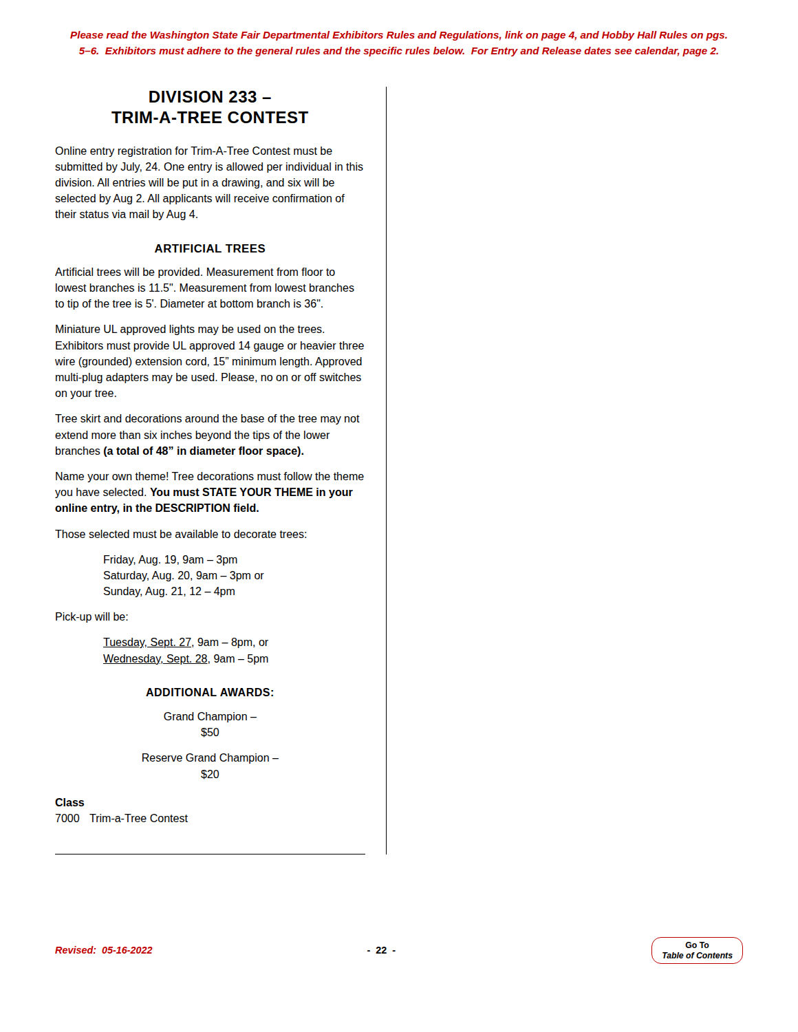Please read the Washington State Fair Departmental Exhibitors Rules and Regulations, link on page 4, and Hobby Hall Rules on pgs.
5–6. Exhibitors must adhere to the general rules and the specific rules below. For Entry and Release dates see calendar, page 2.
DIVISION 233 –
TRIM-A-TREE CONTEST
Online entry registration for Trim-A-Tree Contest must be submitted by July, 24. One entry is allowed per individual in this division. All entries will be put in a drawing, and six will be selected by Aug 2. All applicants will receive confirmation of their status via mail by Aug 4.
ARTIFICIAL TREES
Artificial trees will be provided. Measurement from floor to lowest branches is 11.5". Measurement from lowest branches to tip of the tree is 5'. Diameter at bottom branch is 36".
Miniature UL approved lights may be used on the trees. Exhibitors must provide UL approved 14 gauge or heavier three wire (grounded) extension cord, 15” minimum length. Approved multi-plug adapters may be used. Please, no on or off switches on your tree.
Tree skirt and decorations around the base of the tree may not extend more than six inches beyond the tips of the lower branches (a total of 48” in diameter floor space).
Name your own theme! Tree decorations must follow the theme you have selected. You must STATE YOUR THEME in your online entry, in the DESCRIPTION field.
Those selected must be available to decorate trees:
Friday, Aug. 19, 9am – 3pm
Saturday, Aug. 20, 9am – 3pm or
Sunday, Aug. 21, 12 – 4pm
Pick-up will be:
Tuesday, Sept. 27, 9am – 8pm, or
Wednesday, Sept. 28, 9am – 5pm
ADDITIONAL AWARDS:
Grand Champion –
$50
Reserve Grand Champion –
$20
Class
7000 Trim-a-Tree Contest
Revised: 05-16-2022
- 22 -
Go To
Table of Contents